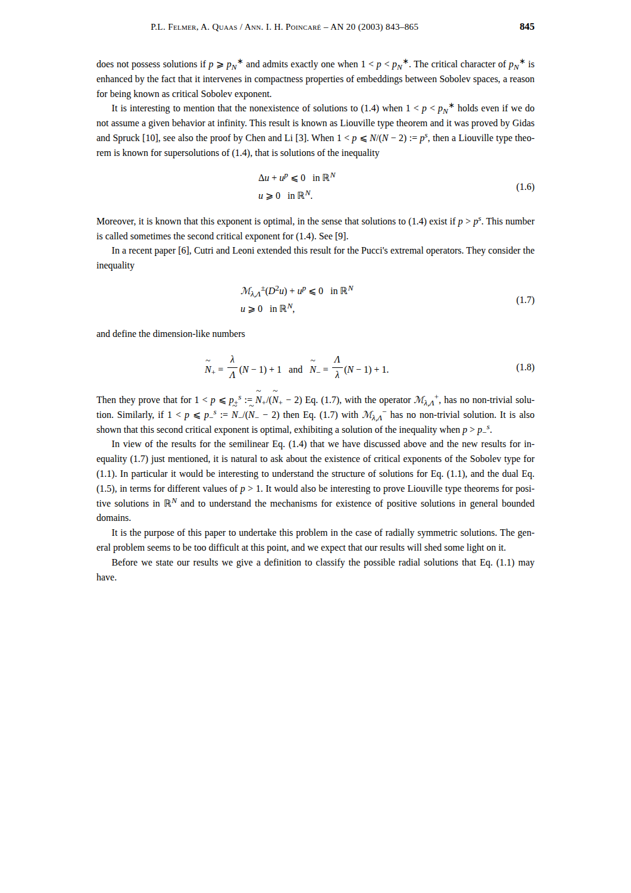P.L. Felmer, A. Quaas / Ann. I. H. Poincaré – AN 20 (2003) 843–865 845
does not possess solutions if p ⩾ pN∗ and admits exactly one when 1 < p < pN∗. The critical character of pN∗ is enhanced by the fact that it intervenes in compactness properties of embeddings between Sobolev spaces, a reason for being known as critical Sobolev exponent.
It is interesting to mention that the nonexistence of solutions to (1.4) when 1 < p < pN∗ holds even if we do not assume a given behavior at infinity. This result is known as Liouville type theorem and it was proved by Gidas and Spruck [10], see also the proof by Chen and Li [3]. When 1 < p ⩽ N/(N − 2) := ps, then a Liouville type theorem is known for supersolutions of (1.4), that is solutions of the inequality
Δu + up ⩽ 0 in ℝN u ⩾ 0 in ℝN. (1.6)
Moreover, it is known that this exponent is optimal, in the sense that solutions to (1.4) exist if p > ps. This number is called sometimes the second critical exponent for (1.4). See [9].
In a recent paper [6], Cutri and Leoni extended this result for the Pucci's extremal operators. They consider the inequality
ℳλ,Λ±(D2u) + up ⩽ 0 in ℝN u ⩾ 0 in ℝN, (1.7)
and define the dimension-like numbers
~N+ = λΛ(N − 1) + 1 and ~N− = Λλ(N − 1) + 1. (1.8)
Then they prove that for 1 < p ⩽ p+s := ~N+/(~N+ − 2) Eq. (1.7), with the operator ℳλ,Λ+, has no non-trivial solution. Similarly, if 1 < p ⩽ p−s := ~N−/(~N− − 2) then Eq. (1.7) with ℳλ,Λ− has no non-trivial solution. It is also shown that this second critical exponent is optimal, exhibiting a solution of the inequality when p > p−s.
In view of the results for the semilinear Eq. (1.4) that we have discussed above and the new results for inequality (1.7) just mentioned, it is natural to ask about the existence of critical exponents of the Sobolev type for (1.1). In particular it would be interesting to understand the structure of solutions for Eq. (1.1), and the dual Eq. (1.5), in terms for different values of p > 1. It would also be interesting to prove Liouville type theorems for positive solutions in ℝN and to understand the mechanisms for existence of positive solutions in general bounded domains.
It is the purpose of this paper to undertake this problem in the case of radially symmetric solutions. The general problem seems to be too difficult at this point, and we expect that our results will shed some light on it.
Before we state our results we give a definition to classify the possible radial solutions that Eq. (1.1) may have.